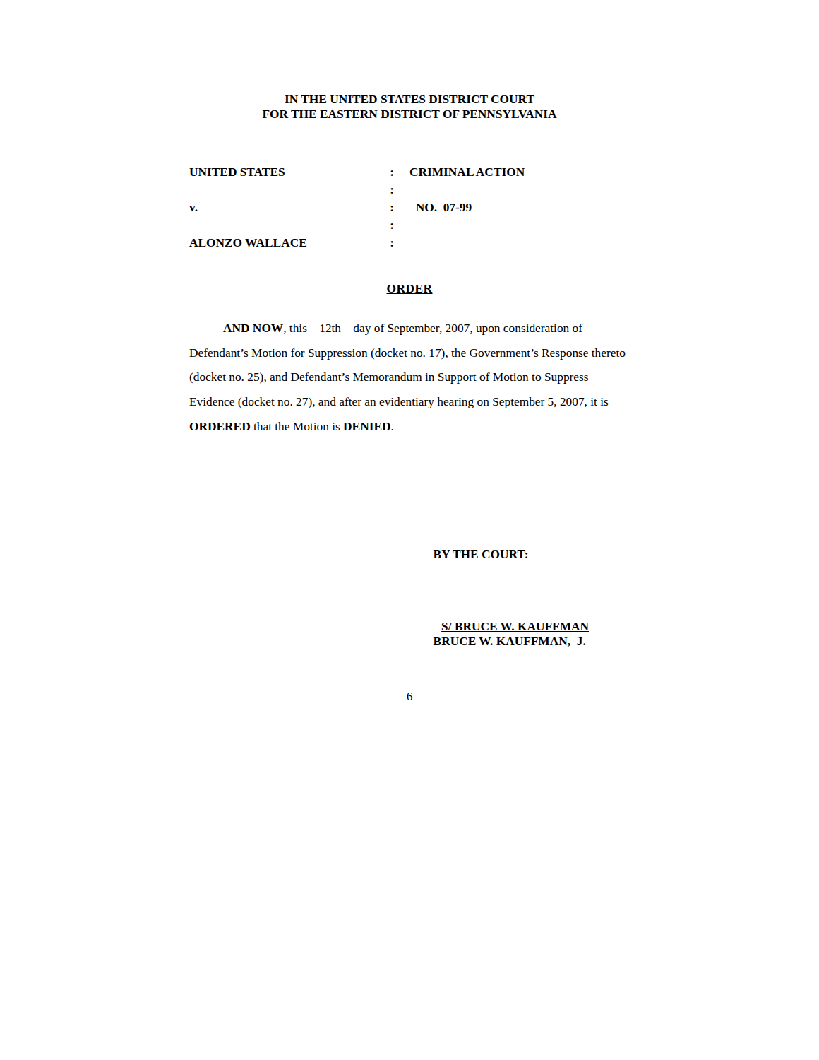IN THE UNITED STATES DISTRICT COURT
FOR THE EASTERN DISTRICT OF PENNSYLVANIA
| UNITED STATES | : | CRIMINAL ACTION |
| | : | |
| v. | : | NO. 07-99 |
| | : | |
| ALONZO WALLACE | : | |
ORDER
AND NOW, this 12th day of September, 2007, upon consideration of Defendant’s Motion for Suppression (docket no. 17), the Government’s Response thereto (docket no. 25), and Defendant’s Memorandum in Support of Motion to Suppress Evidence (docket no. 27), and after an evidentiary hearing on September 5, 2007, it is ORDERED that the Motion is DENIED.
BY THE COURT:
S/ BRUCE W. KAUFFMAN
BRUCE W. KAUFFMAN, J.
6